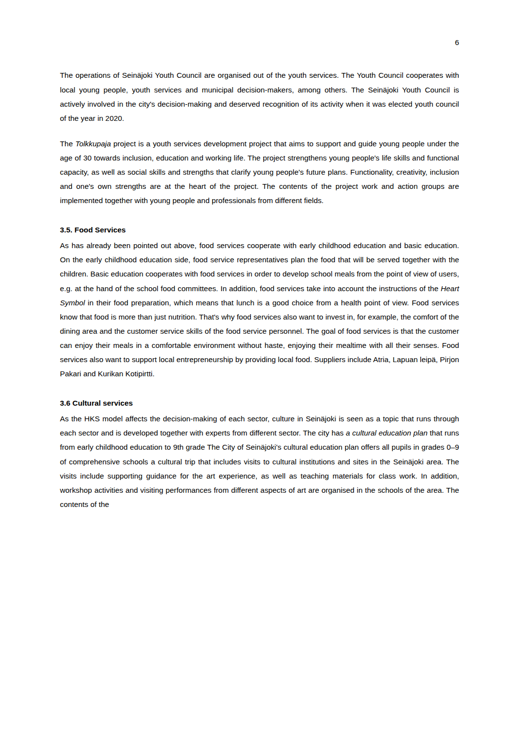6
The operations of Seinäjoki Youth Council are organised out of the youth services. The Youth Council cooperates with local young people, youth services and municipal decision-makers, among others. The Seinäjoki Youth Council is actively involved in the city's decision-making and deserved recognition of its activity when it was elected youth council of the year in 2020.
The Tolkkupaja project is a youth services development project that aims to support and guide young people under the age of 30 towards inclusion, education and working life. The project strengthens young people's life skills and functional capacity, as well as social skills and strengths that clarify young people's future plans. Functionality, creativity, inclusion and one's own strengths are at the heart of the project. The contents of the project work and action groups are implemented together with young people and professionals from different fields.
3.5. Food Services
As has already been pointed out above, food services cooperate with early childhood education and basic education. On the early childhood education side, food service representatives plan the food that will be served together with the children. Basic education cooperates with food services in order to develop school meals from the point of view of users, e.g. at the hand of the school food committees. In addition, food services take into account the instructions of the Heart Symbol in their food preparation, which means that lunch is a good choice from a health point of view. Food services know that food is more than just nutrition. That's why food services also want to invest in, for example, the comfort of the dining area and the customer service skills of the food service personnel. The goal of food services is that the customer can enjoy their meals in a comfortable environment without haste, enjoying their mealtime with all their senses. Food services also want to support local entrepreneurship by providing local food. Suppliers include Atria, Lapuan leipä, Pirjon Pakari and Kurikan Kotipirtti.
3.6 Cultural services
As the HKS model affects the decision-making of each sector, culture in Seinäjoki is seen as a topic that runs through each sector and is developed together with experts from different sector. The city has a cultural education plan that runs from early childhood education to 9th grade The City of Seinäjoki's cultural education plan offers all pupils in grades 0–9 of comprehensive schools a cultural trip that includes visits to cultural institutions and sites in the Seinäjoki area. The visits include supporting guidance for the art experience, as well as teaching materials for class work. In addition, workshop activities and visiting performances from different aspects of art are organised in the schools of the area. The contents of the